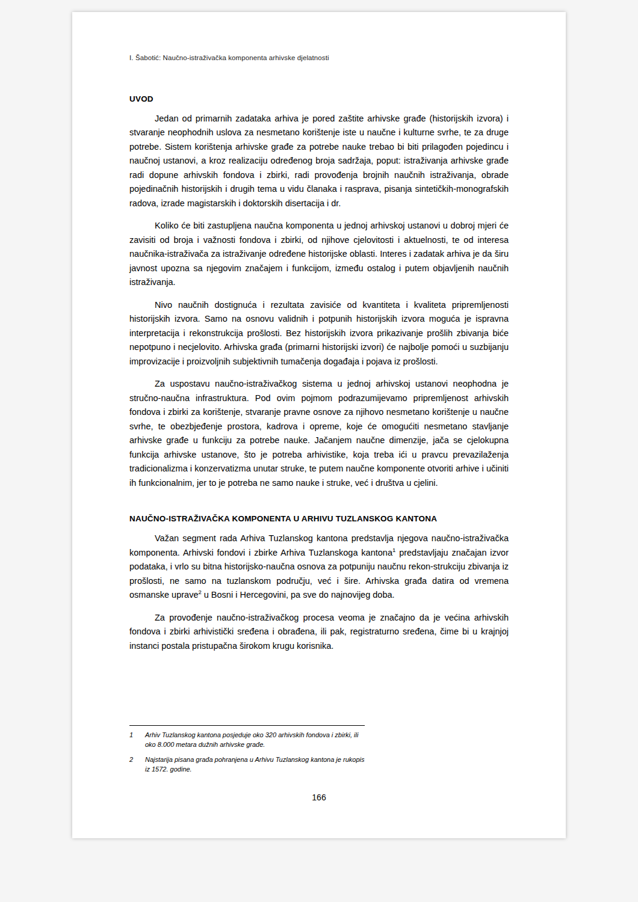I. Šabotić: Naučno-istraživačka komponenta arhivske djelatnosti
UVOD
Jedan od primarnih zadataka arhiva je pored zaštite arhivske građe (historijskih izvora) i stvaranje neophodnih uslova za nesmetano korištenje iste u naučne i kulturne svrhe, te za druge potrebe. Sistem korištenja arhivske građe za potrebe nauke trebao bi biti prilagođen pojedincu i naučnoj ustanovi, a kroz realizaciju određenog broja sadržaja, poput: istraživanja arhivske građe radi dopune arhivskih fondova i zbirki, radi provođenja brojnih naučnih istraživanja, obrade pojedinačnih historijskih i drugih tema u vidu članaka i rasprava, pisanja sintetičkih-monografskih radova, izrade magistarskih i doktorskih disertacija i dr.
Koliko će biti zastupljena naučna komponenta u jednoj arhivskoj ustanovi u dobroj mjeri će zavisiti od broja i važnosti fondova i zbirki, od njihove cjelovitosti i aktuelnosti, te od interesa naučnika-istraživača za istraživanje određene historijske oblasti. Interes i zadatak arhiva je da širu javnost upozna sa njegovim značajem i funkcijom, između ostalog i putem objavljenih naučnih istraživanja.
Nivo naučnih dostignuća i rezultata zavisiće od kvantiteta i kvaliteta pripremljenosti historijskih izvora. Samo na osnovu validnih i potpunih historijskih izvora moguća je ispravna interpretacija i rekonstrukcija prošlosti. Bez historijskih izvora prikazivanje prošlih zbivanja biće nepotpuno i necjelovito. Arhivska građa (primarni historijski izvori) će najbolje pomoći u suzbijanju improvizacije i proizvoljnih subjektivnih tumačenja događaja i pojava iz prošlosti.
Za uspostavu naučno-istraživačkog sistema u jednoj arhivskoj ustanovi neophodna je stručno-naučna infrastruktura. Pod ovim pojmom podrazumijevamo pripremljenost arhivskih fondova i zbirki za korištenje, stvaranje pravne osnove za njihovo nesmetano korištenje u naučne svrhe, te obezbjeđenje prostora, kadrova i opreme, koje će omogućiti nesmetano stavljanje arhivske građe u funkciju za potrebe nauke. Jačanjem naučne dimenzije, jača se cjelokupna funkcija arhivske ustanove, što je potreba arhivistike, koja treba ići u pravcu prevazilaženja tradicionalizma i konzervatizma unutar struke, te putem naučne komponente otvoriti arhive i učiniti ih funkcionalnim, jer to je potreba ne samo nauke i struke, već i društva u cjelini.
NAUČNO-ISTRAŽIVAČKA KOMPONENTA U ARHIVU TUZLANSKOG KANTONA
Važan segment rada Arhiva Tuzlanskog kantona predstavlja njegova naučno-istraživačka komponenta. Arhivski fondovi i zbirke Arhiva Tuzlanskoga kantona1 predstavljaju značajan izvor podataka, i vrlo su bitna historijsko-naučna osnova za potpuniju naučnu rekon-strukciju zbivanja iz prošlosti, ne samo na tuzlanskom području, već i šire. Arhivska građa datira od vremena osmanske uprave2 u Bosni i Hercegovini, pa sve do najnovijeg doba.
Za provođenje naučno-istraživačkog procesa veoma je značajno da je većina arhivskih fondova i zbirki arhivistički sređena i obrađena, ili pak, registraturno sređena, čime bi u krajnjoj instanci postala pristupačna širokom krugu korisnika.
1
Arhiv Tuzlanskog kantona posjeduje oko 320 arhivskih fondova i zbirki, ili oko 8.000 metara dužnih arhivske građe.
2
Najstarija pisana građa pohranjena u Arhivu Tuzlanskog kantona je rukopis iz 1572. godine.
166